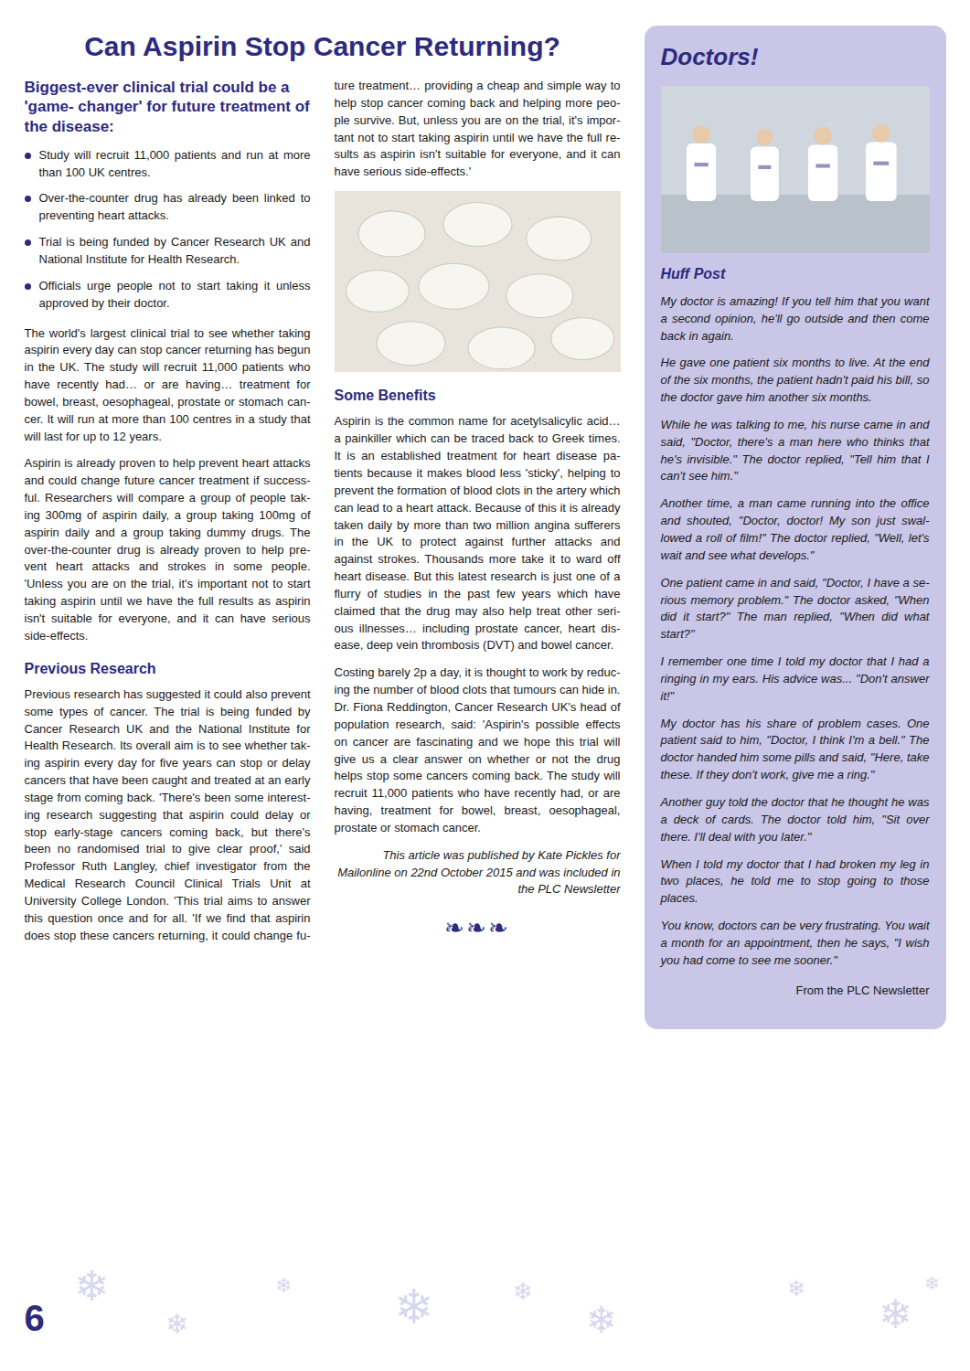Can Aspirin Stop Cancer Returning?
Biggest-ever clinical trial could be a 'game- changer' for future treatment of the disease:
Study will recruit 11,000 patients and run at more than 100 UK centres.
Over-the-counter drug has already been linked to preventing heart attacks.
Trial is being funded by Cancer Research UK and National Institute for Health Research.
Officials urge people not to start taking it unless approved by their doctor.
The world's largest clinical trial to see whether taking aspirin every day can stop cancer returning has begun in the UK. The study will recruit 11,000 patients who have recently had… or are having… treatment for bowel, breast, oesophageal, prostate or stomach cancer. It will run at more than 100 centres in a study that will last for up to 12 years.
Aspirin is already proven to help prevent heart attacks and could change future cancer treatment if successful. Researchers will compare a group of people taking 300mg of aspirin daily, a group taking 100mg of aspirin daily and a group taking dummy drugs. The over-the-counter drug is already proven to help prevent heart attacks and strokes in some people. 'Unless you are on the trial, it's important not to start taking aspirin until we have the full results as aspirin isn't suitable for everyone, and it can have serious side-effects.
Previous Research
Previous research has suggested it could also prevent some types of cancer. The trial is being funded by Cancer Research UK and the National Institute for Health Research. Its overall aim is to see whether taking aspirin every day for five years can stop or delay cancers that have been caught and treated at an early stage from coming back. 'There's been some interesting research suggesting that aspirin could delay or stop early-stage cancers coming back, but there's been no randomised trial to give clear proof,' said Professor Ruth Langley, chief investigator from the Medical Research Council Clinical Trials Unit at University College London. 'This trial aims to answer this question once and for all. 'If we find that aspirin does stop these cancers returning, it could change future treatment… providing a cheap and simple way to help stop cancer coming back and helping more people survive. But, unless you are on the trial, it's important not to start taking aspirin until we have the full results as aspirin isn't suitable for everyone, and it can have serious side-effects.'
Some Benefits
Aspirin is the common name for acetylsalicylic acid… a painkiller which can be traced back to Greek times. It is an established treatment for heart disease patients because it makes blood less 'sticky', helping to prevent the formation of blood clots in the artery which can lead to a heart attack. Because of this it is already taken daily by more than two million angina sufferers in the UK to protect against further attacks and against strokes. Thousands more take it to ward off heart disease. But this latest research is just one of a flurry of studies in the past few years which have claimed that the drug may also help treat other serious illnesses… including prostate cancer, heart disease, deep vein thrombosis (DVT) and bowel cancer.
Costing barely 2p a day, it is thought to work by reducing the number of blood clots that tumours can hide in. Dr. Fiona Reddington, Cancer Research UK's head of population research, said: 'Aspirin's possible effects on cancer are fascinating and we hope this trial will give us a clear answer on whether or not the drug helps stop some cancers coming back. The study will recruit 11,000 patients who have recently had, or are having, treatment for bowel, breast, oesophageal, prostate or stomach cancer.
This article was published by Kate Pickles for Mailonline on 22nd October 2015 and was included in the PLC Newsletter
❧❧❧
Doctors!
Huff Post
My doctor is amazing! If you tell him that you want a second opinion, he'll go outside and then come back in again.
He gave one patient six months to live. At the end of the six months, the patient hadn't paid his bill, so the doctor gave him another six months.
While he was talking to me, his nurse came in and said, "Doctor, there's a man here who thinks that he's invisible." The doctor replied, "Tell him that I can't see him."
Another time, a man came running into the office and shouted, "Doctor, doctor! My son just swallowed a roll of film!" The doctor replied, "Well, let's wait and see what develops."
One patient came in and said, "Doctor, I have a serious memory problem." The doctor asked, "When did it start?" The man replied, "When did what start?"
I remember one time I told my doctor that I had a ringing in my ears. His advice was... "Don't answer it!"
My doctor has his share of problem cases. One patient said to him, "Doctor, I think I'm a bell." The doctor handed him some pills and said, "Here, take these. If they don't work, give me a ring."
Another guy told the doctor that he thought he was a deck of cards. The doctor told him, "Sit over there. I'll deal with you later."
When I told my doctor that I had broken my leg in two places, he told me to stop going to those places.
You know, doctors can be very frustrating. You wait a month for an appointment, then he says, "I wish you had come to see me sooner."
From the PLC Newsletter
6
❄ ❄ ❄ ❄ ❄ ❄ ❄ ❄ ❄